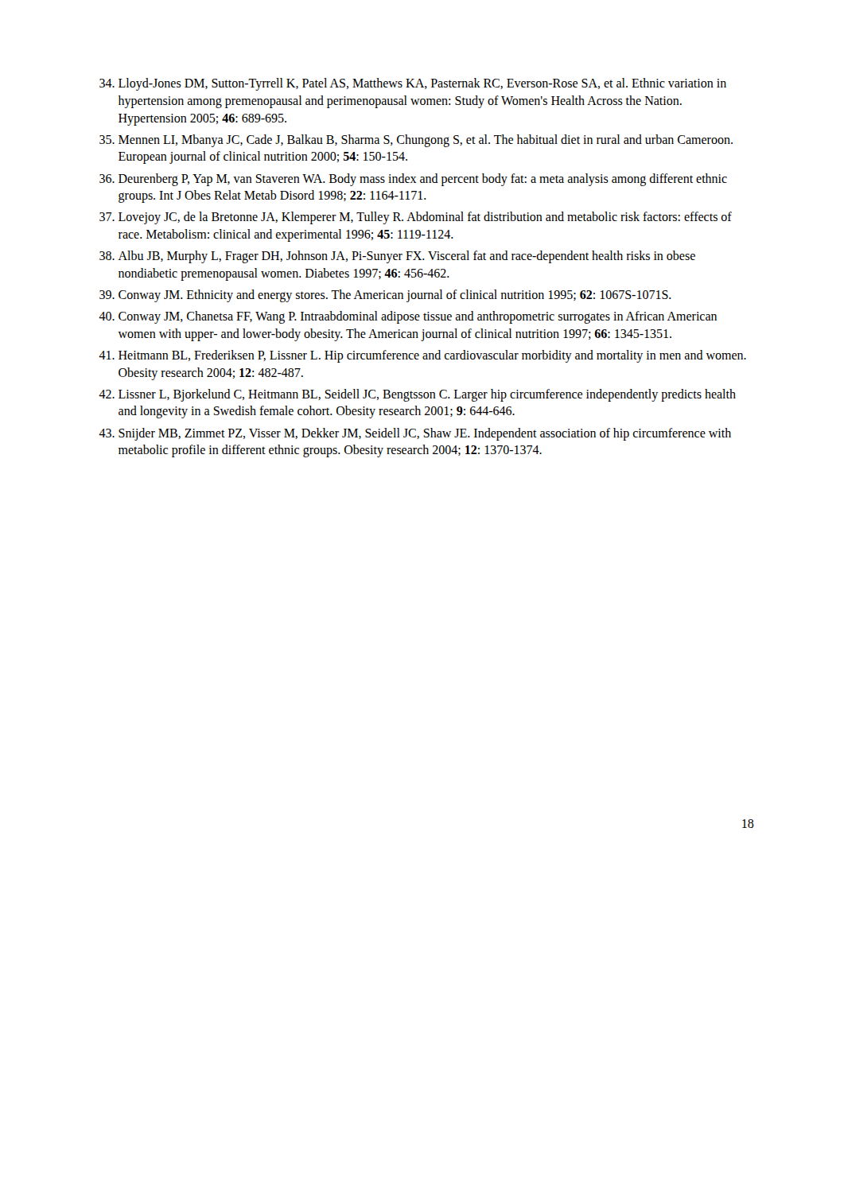Lloyd-Jones DM, Sutton-Tyrrell K, Patel AS, Matthews KA, Pasternak RC, Everson-Rose SA, et al. Ethnic variation in hypertension among premenopausal and perimenopausal women: Study of Women's Health Across the Nation. Hypertension 2005; 46: 689-695.
Mennen LI, Mbanya JC, Cade J, Balkau B, Sharma S, Chungong S, et al. The habitual diet in rural and urban Cameroon. European journal of clinical nutrition 2000; 54: 150-154.
Deurenberg P, Yap M, van Staveren WA. Body mass index and percent body fat: a meta analysis among different ethnic groups. Int J Obes Relat Metab Disord 1998; 22: 1164-1171.
Lovejoy JC, de la Bretonne JA, Klemperer M, Tulley R. Abdominal fat distribution and metabolic risk factors: effects of race. Metabolism: clinical and experimental 1996; 45: 1119-1124.
Albu JB, Murphy L, Frager DH, Johnson JA, Pi-Sunyer FX. Visceral fat and race-dependent health risks in obese nondiabetic premenopausal women. Diabetes 1997; 46: 456-462.
Conway JM. Ethnicity and energy stores. The American journal of clinical nutrition 1995; 62: 1067S-1071S.
Conway JM, Chanetsa FF, Wang P. Intraabdominal adipose tissue and anthropometric surrogates in African American women with upper- and lower-body obesity. The American journal of clinical nutrition 1997; 66: 1345-1351.
Heitmann BL, Frederiksen P, Lissner L. Hip circumference and cardiovascular morbidity and mortality in men and women. Obesity research 2004; 12: 482-487.
Lissner L, Bjorkelund C, Heitmann BL, Seidell JC, Bengtsson C. Larger hip circumference independently predicts health and longevity in a Swedish female cohort. Obesity research 2001; 9: 644-646.
Snijder MB, Zimmet PZ, Visser M, Dekker JM, Seidell JC, Shaw JE. Independent association of hip circumference with metabolic profile in different ethnic groups. Obesity research 2004; 12: 1370-1374.
18